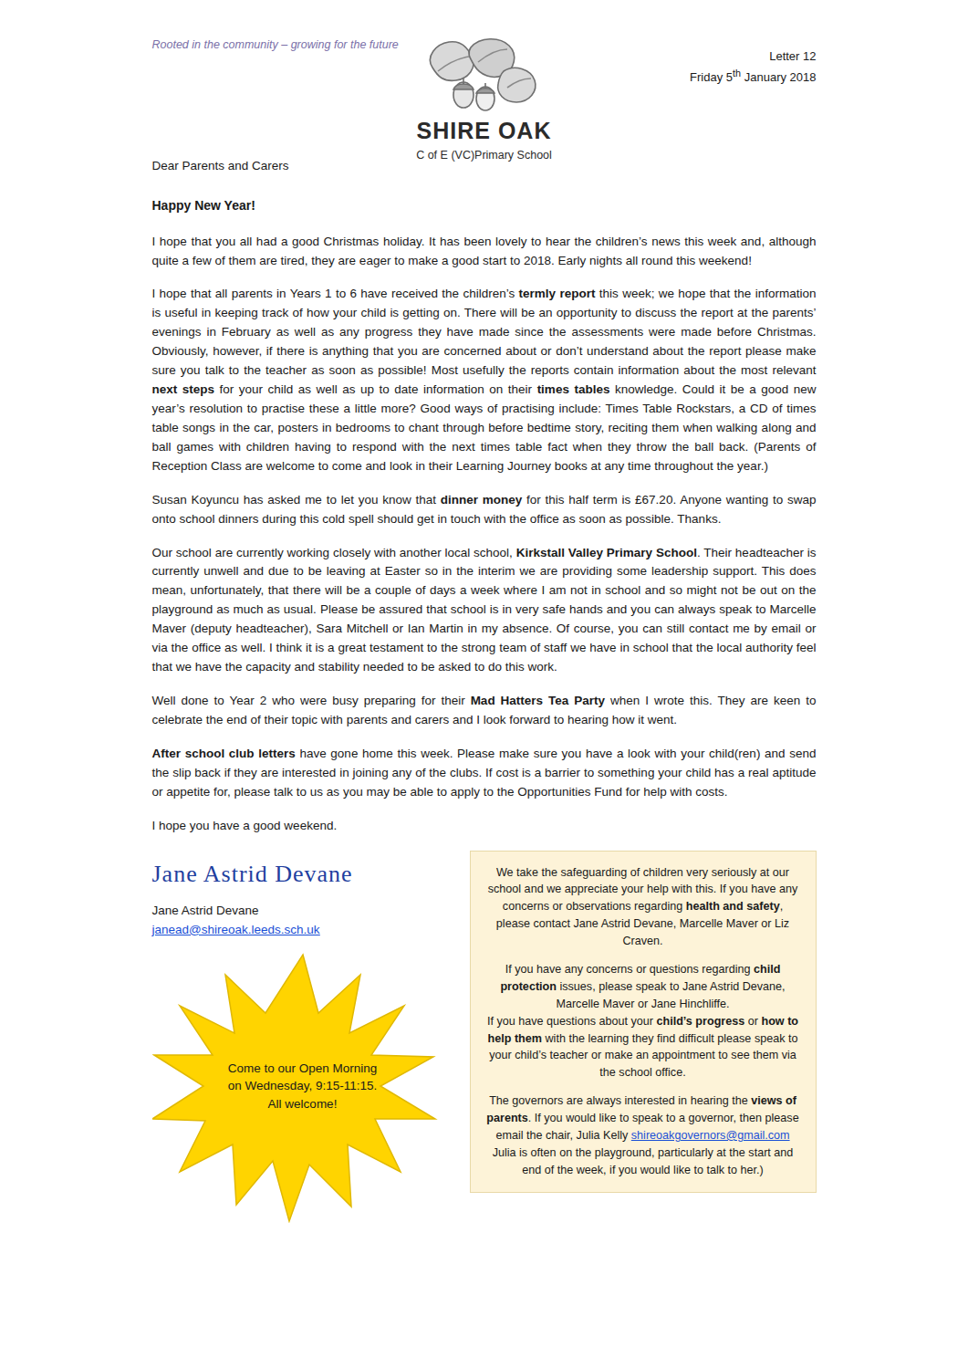Rooted in the community – growing for the future
Letter 12
Friday 5th January 2018
SHIRE OAK
C of E (VC)Primary School
Dear Parents and Carers
Happy New Year!
I hope that you all had a good Christmas holiday. It has been lovely to hear the children’s news this week and, although quite a few of them are tired, they are eager to make a good start to 2018. Early nights all round this weekend!
I hope that all parents in Years 1 to 6 have received the children’s termly report this week; we hope that the information is useful in keeping track of how your child is getting on. There will be an opportunity to discuss the report at the parents’ evenings in February as well as any progress they have made since the assessments were made before Christmas. Obviously, however, if there is anything that you are concerned about or don’t understand about the report please make sure you talk to the teacher as soon as possible! Most usefully the reports contain information about the most relevant next steps for your child as well as up to date information on their times tables knowledge. Could it be a good new year’s resolution to practise these a little more? Good ways of practising include: Times Table Rockstars, a CD of times table songs in the car, posters in bedrooms to chant through before bedtime story, reciting them when walking along and ball games with children having to respond with the next times table fact when they throw the ball back. (Parents of Reception Class are welcome to come and look in their Learning Journey books at any time throughout the year.)
Susan Koyuncu has asked me to let you know that dinner money for this half term is £67.20. Anyone wanting to swap onto school dinners during this cold spell should get in touch with the office as soon as possible. Thanks.
Our school are currently working closely with another local school, Kirkstall Valley Primary School. Their headteacher is currently unwell and due to be leaving at Easter so in the interim we are providing some leadership support. This does mean, unfortunately, that there will be a couple of days a week where I am not in school and so might not be out on the playground as much as usual. Please be assured that school is in very safe hands and you can always speak to Marcelle Maver (deputy headteacher), Sara Mitchell or Ian Martin in my absence. Of course, you can still contact me by email or via the office as well. I think it is a great testament to the strong team of staff we have in school that the local authority feel that we have the capacity and stability needed to be asked to do this work.
Well done to Year 2 who were busy preparing for their Mad Hatters Tea Party when I wrote this. They are keen to celebrate the end of their topic with parents and carers and I look forward to hearing how it went.
After school club letters have gone home this week. Please make sure you have a look with your child(ren) and send the slip back if they are interested in joining any of the clubs. If cost is a barrier to something your child has a real aptitude or appetite for, please talk to us as you may be able to apply to the Opportunities Fund for help with costs.
I hope you have a good weekend.
Jane Astrid Devane
Jane Astrid Devane
janead@shireoak.leeds.sch.uk
Come to our Open Morning on Wednesday, 9:15-11:15.
All welcome!
We take the safeguarding of children very seriously at our school and we appreciate your help with this. If you have any concerns or observations regarding health and safety, please contact Jane Astrid Devane, Marcelle Maver or Liz Craven.
If you have any concerns or questions regarding child protection issues, please speak to Jane Astrid Devane, Marcelle Maver or Jane Hinchliffe.
If you have questions about your child’s progress or how to help them with the learning they find difficult please speak to your child’s teacher or make an appointment to see them via the school office.
The governors are always interested in hearing the views of parents. If you would like to speak to a governor, then please email the chair, Julia Kelly shireoakgovernors@gmail.com Julia is often on the playground, particularly at the start and end of the week, if you would like to talk to her.)